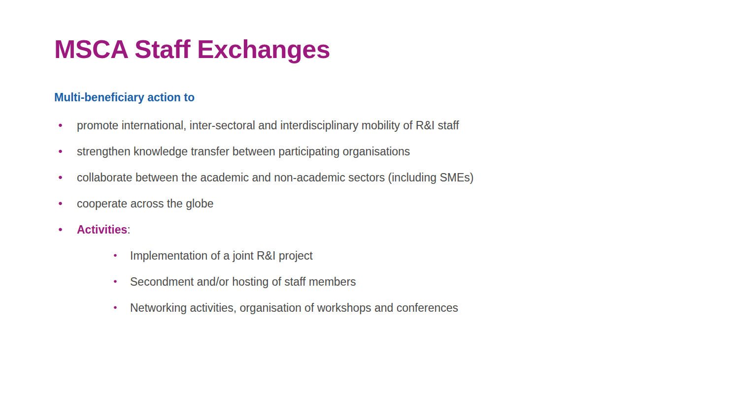MSCA Staff Exchanges
Multi-beneficiary action to
promote international, inter-sectoral and interdisciplinary mobility of R&I staff
strengthen knowledge transfer between participating organisations
collaborate between the academic and non-academic sectors (including SMEs)
cooperate across the globe
Activities:
Implementation of a joint R&I project
Secondment and/or hosting of staff members
Networking activities, organisation of workshops and conferences